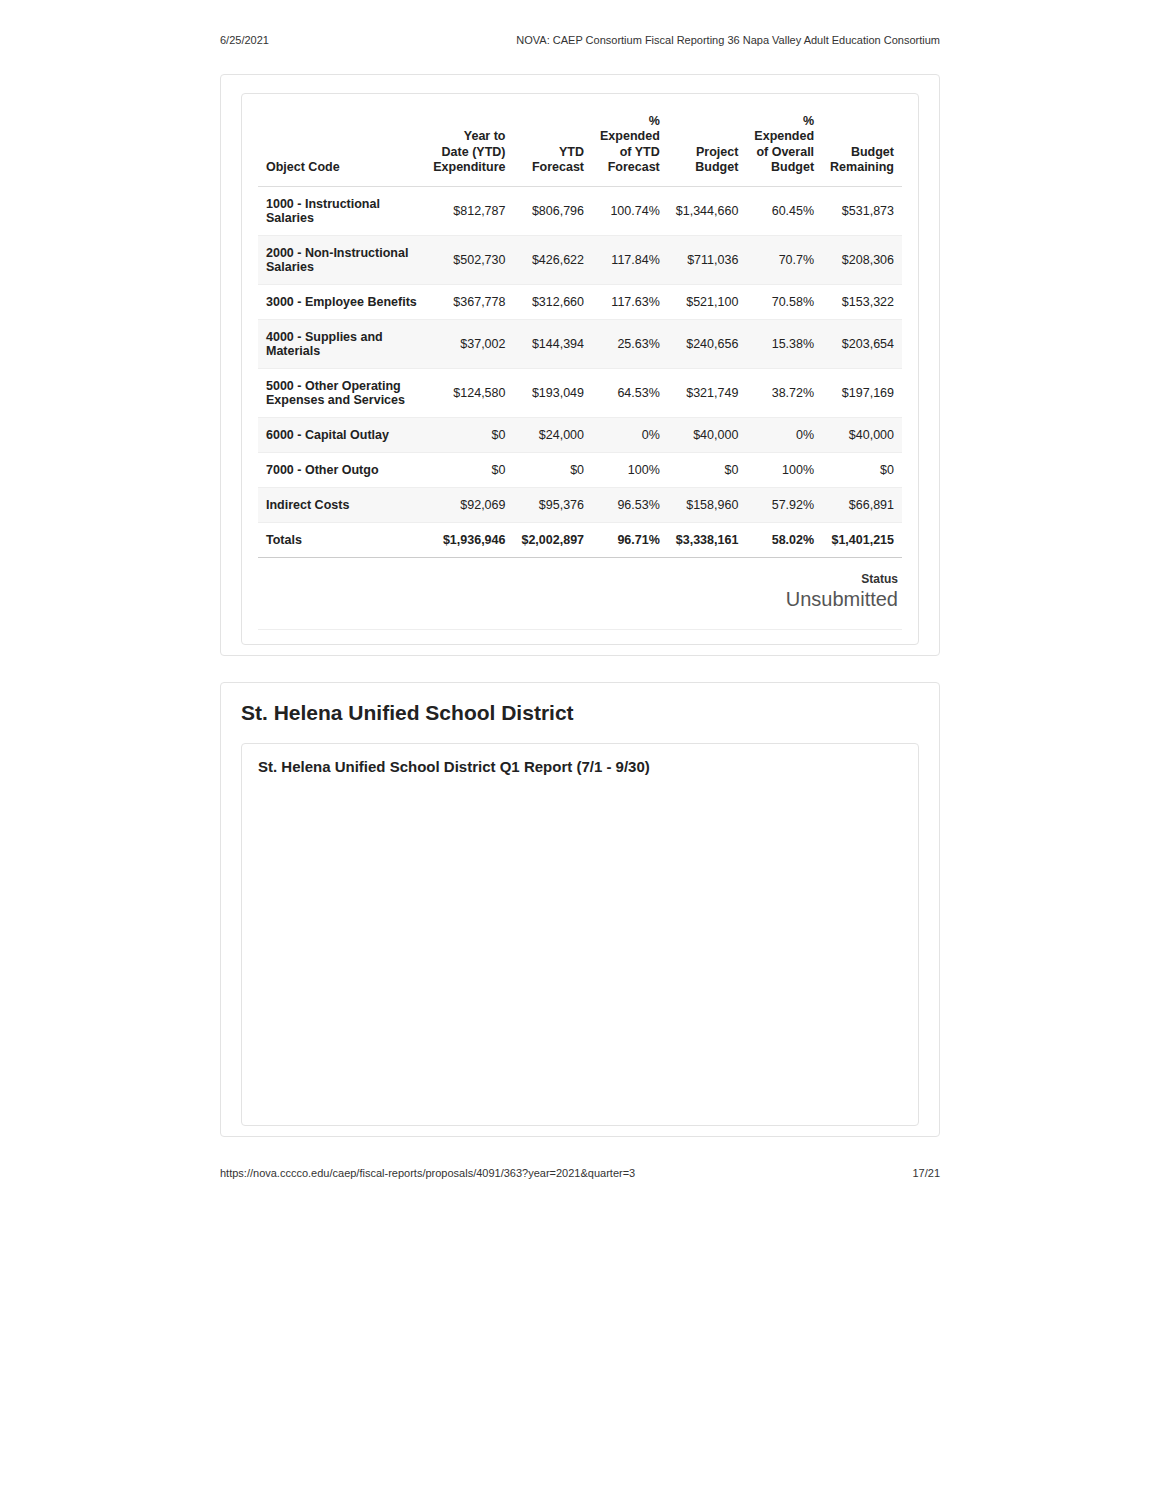6/25/2021
NOVA: CAEP Consortium Fiscal Reporting 36 Napa Valley Adult Education Consortium
| Object Code | Year to Date (YTD) Expenditure | YTD Forecast | % Expended of YTD Forecast | Project Budget | % Expended of Overall Budget | Budget Remaining |
| --- | --- | --- | --- | --- | --- | --- |
| 1000 - Instructional Salaries | $812,787 | $806,796 | 100.74% | $1,344,660 | 60.45% | $531,873 |
| 2000 - Non-Instructional Salaries | $502,730 | $426,622 | 117.84% | $711,036 | 70.7% | $208,306 |
| 3000 - Employee Benefits | $367,778 | $312,660 | 117.63% | $521,100 | 70.58% | $153,322 |
| 4000 - Supplies and Materials | $37,002 | $144,394 | 25.63% | $240,656 | 15.38% | $203,654 |
| 5000 - Other Operating Expenses and Services | $124,580 | $193,049 | 64.53% | $321,749 | 38.72% | $197,169 |
| 6000 - Capital Outlay | $0 | $24,000 | 0% | $40,000 | 0% | $40,000 |
| 7000 - Other Outgo | $0 | $0 | 100% | $0 | 100% | $0 |
| Indirect Costs | $92,069 | $95,376 | 96.53% | $158,960 | 57.92% | $66,891 |
| Totals | $1,936,946 | $2,002,897 | 96.71% | $3,338,161 | 58.02% | $1,401,215 |
Status
Unsubmitted
St. Helena Unified School District
St. Helena Unified School District Q1 Report (7/1 - 9/30)
https://nova.cccco.edu/caep/fiscal-reports/proposals/4091/363?year=2021&quarter=3
17/21